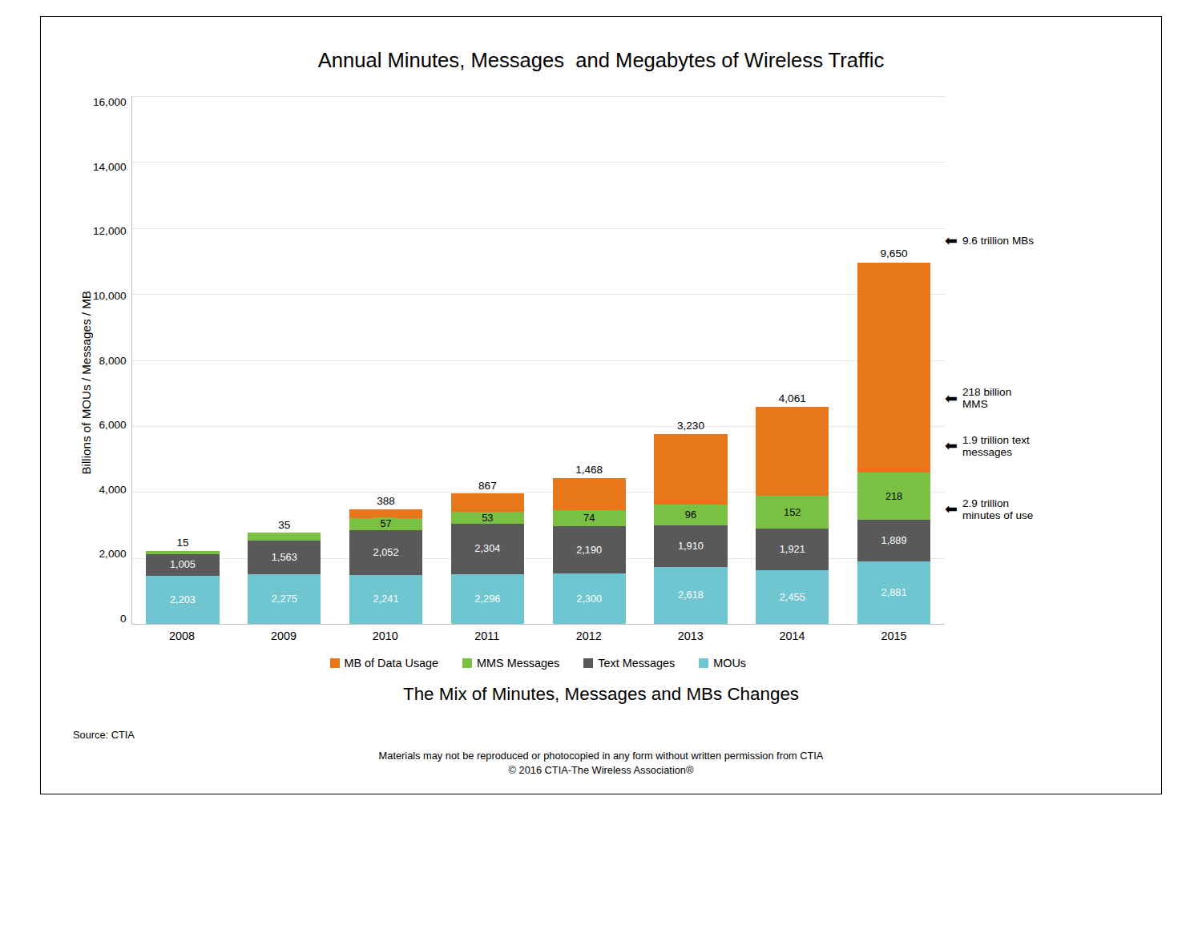Annual Minutes, Messages and Megabytes of Wireless Traffic
Billions of MOUs / Messages / MB
16,000 14,000 12,000 10,000 8,000 6,000 4,000 2,000 0
1,005
2,203
15
1,563
2,275
35
57
2,052
2,241
388
53
2,304
2,296
867
74
2,190
2,300
1,468
96
1,910
2,618
3,230
152
1,921
2,455
4,061
218
1,889
2,881
9,650
⬅9.6 trillion MBs
⬅218 billion
MMS
⬅1.9 trillion text
messages
⬅2.9 trillion
minutes of use
2008 2009 2010 2011 2012 2013 2014 2015
MB of Data Usage
MMS Messages
Text Messages
MOUs
The Mix of Minutes, Messages and MBs Changes
Source: CTIA
Materials may not be reproduced or photocopied in any form without written permission from CTIA
© 2016 CTIA-The Wireless Association®